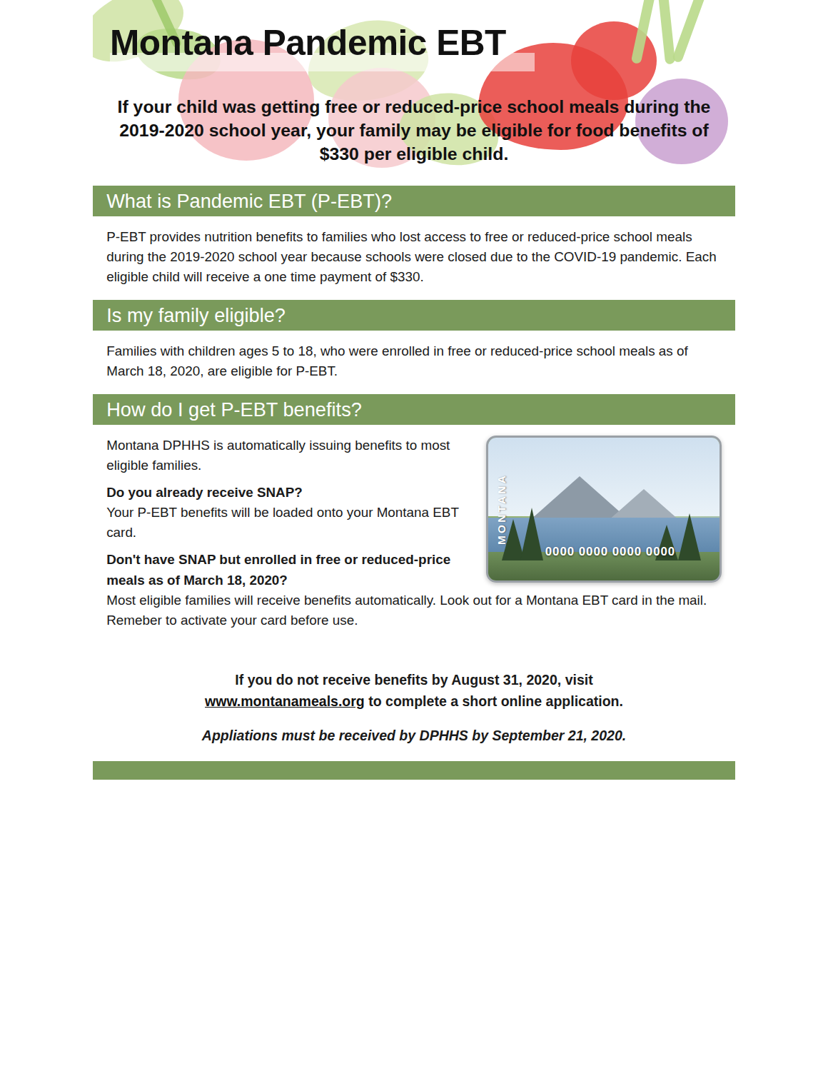Montana Pandemic EBT
If your child was getting free or reduced-price school meals during the 2019-2020 school year, your family may be eligible for food benefits of $330 per eligible child.
What is Pandemic EBT (P-EBT)?
P-EBT provides nutrition benefits to families who lost access to free or reduced-price school meals during the 2019-2020 school year because schools were closed due to the COVID-19 pandemic. Each eligible child will receive a one time payment of $330.
Is my family eligible?
Families with children ages 5 to 18, who were enrolled in free or reduced-price school meals as of March 18, 2020, are eligible for P-EBT.
How do I get P-EBT benefits?
Montana DPHHS is automatically issuing benefits to most eligible families.
Do you already receive SNAP?
Your P-EBT benefits will be loaded onto your Montana EBT card.
Don't have SNAP but enrolled in free or reduced-price meals as of March 18, 2020?
MONTANA 0000 0000 0000 0000
Most eligible families will receive benefits automatically. Look out for a Montana EBT card in the mail. Remeber to activate your card before use.
If you do not receive benefits by August 31, 2020, visit
www.montanameals.org to complete a short online application.
Appliations must be received by DPHHS by September 21, 2020.